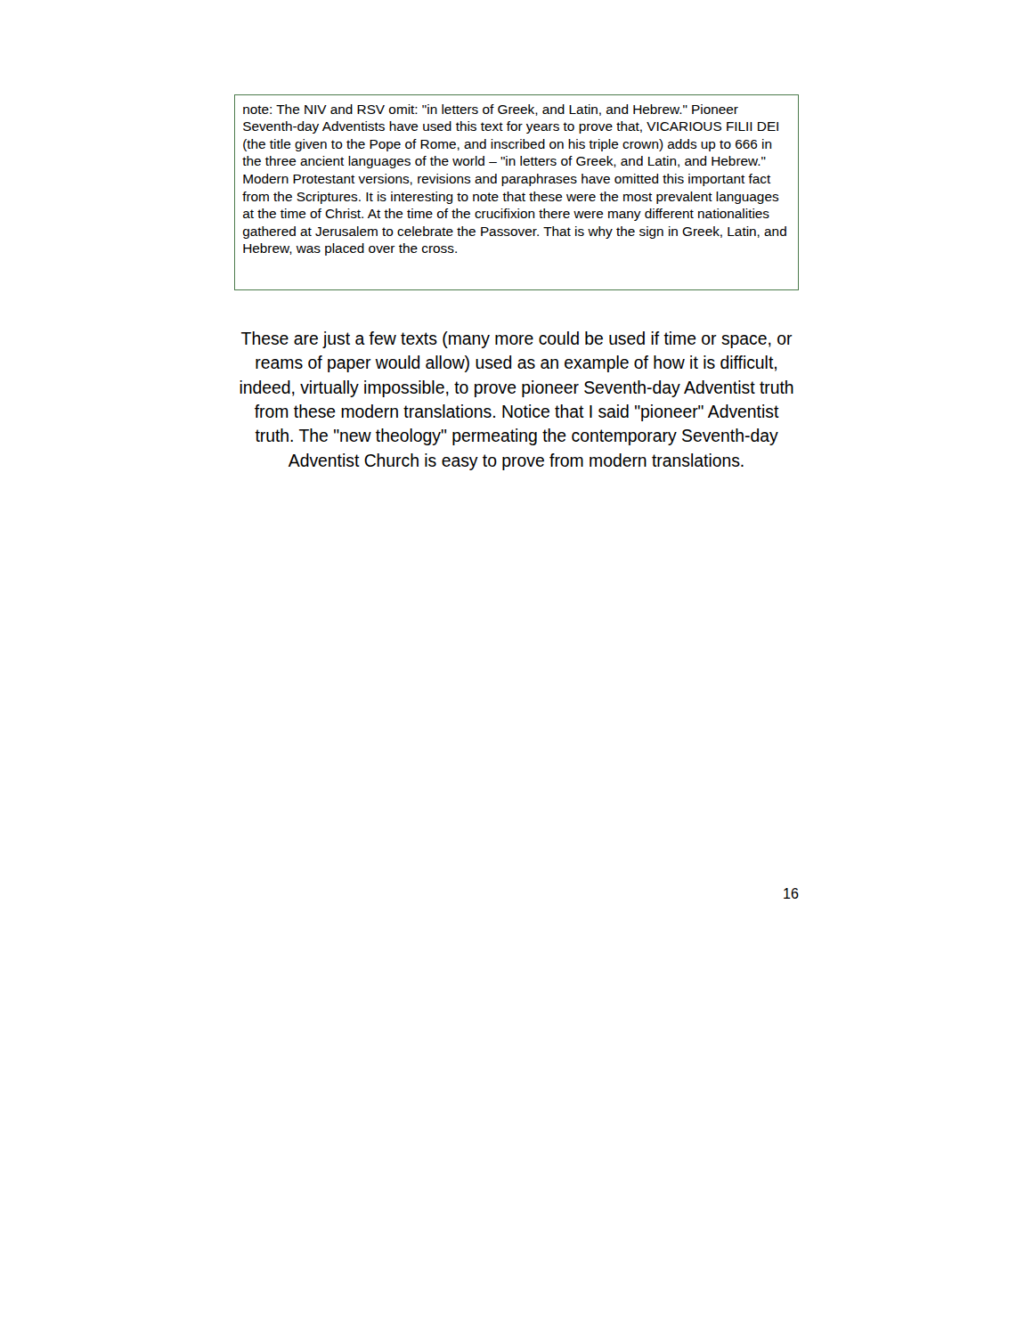note: The NIV and RSV omit: "in letters of Greek, and Latin, and Hebrew." Pioneer Seventh-day Adventists have used this text for years to prove that, VICARIOUS FILII DEI (the title given to the Pope of Rome, and inscribed on his triple crown) adds up to 666 in the three ancient languages of the world – "in letters of Greek, and Latin, and Hebrew." Modern Protestant versions, revisions and paraphrases have omitted this important fact from the Scriptures. It is interesting to note that these were the most prevalent languages at the time of Christ. At the time of the crucifixion there were many different nationalities gathered at Jerusalem to celebrate the Passover. That is why the sign in Greek, Latin, and Hebrew, was placed over the cross.
These are just a few texts (many more could be used if time or space, or reams of paper would allow) used as an example of how it is difficult, indeed, virtually impossible, to prove pioneer Seventh-day Adventist truth from these modern translations. Notice that I said "pioneer" Adventist truth. The "new theology" permeating the contemporary Seventh-day Adventist Church is easy to prove from modern translations.
16